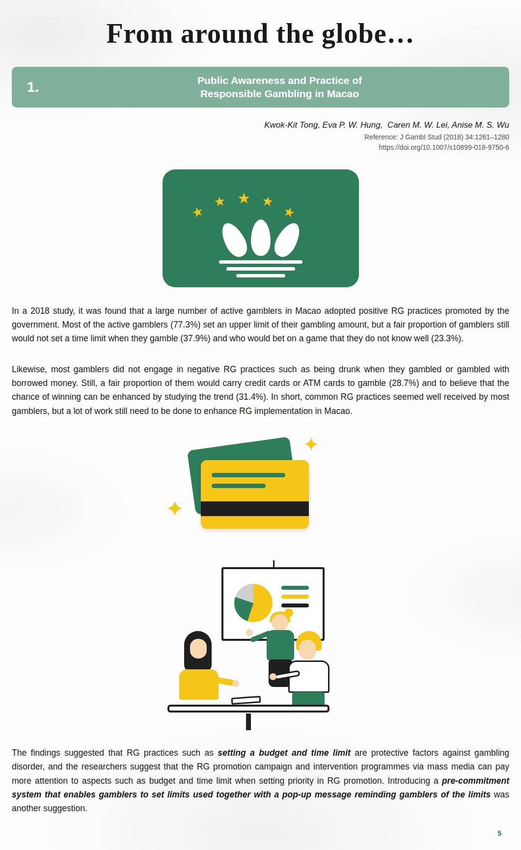From around the globe…
1.
Public Awareness and Practice of
Responsible Gambling in Macao
Kwok-Kit Tong, Eva P. W. Hung, Caren M. W. Lei, Anise M. S. Wu
Reference: J Gambl Stud (2018) 34:1261–1280
https://doi.org/10.1007/s10899-018-9750-6
★ ★ ★ ★ ★
In a 2018 study, it was found that a large number of active gamblers in Macao adopted positive RG practices promoted by the government. Most of the active gamblers (77.3%) set an upper limit of their gambling amount, but a fair proportion of gamblers still would not set a time limit when they gamble (37.9%) and who would bet on a game that they do not know well (23.3%).
Likewise, most gamblers did not engage in negative RG practices such as being drunk when they gambled or gambled with borrowed money. Still, a fair proportion of them would carry credit cards or ATM cards to gamble (28.7%) and to believe that the chance of winning can be enhanced by studying the trend (31.4%). In short, common RG practices seemed well received by most gamblers, but a lot of work still need to be done to enhance RG implementation in Macao.
✦
✦
The findings suggested that RG practices such as setting a budget and time limit are protective factors against gambling disorder, and the researchers suggest that the RG promotion campaign and intervention programmes via mass media can pay more attention to aspects such as budget and time limit when setting priority in RG promotion. Introducing a pre-commitment system that enables gamblers to set limits used together with a pop-up message reminding gamblers of the limits was another suggestion.
5